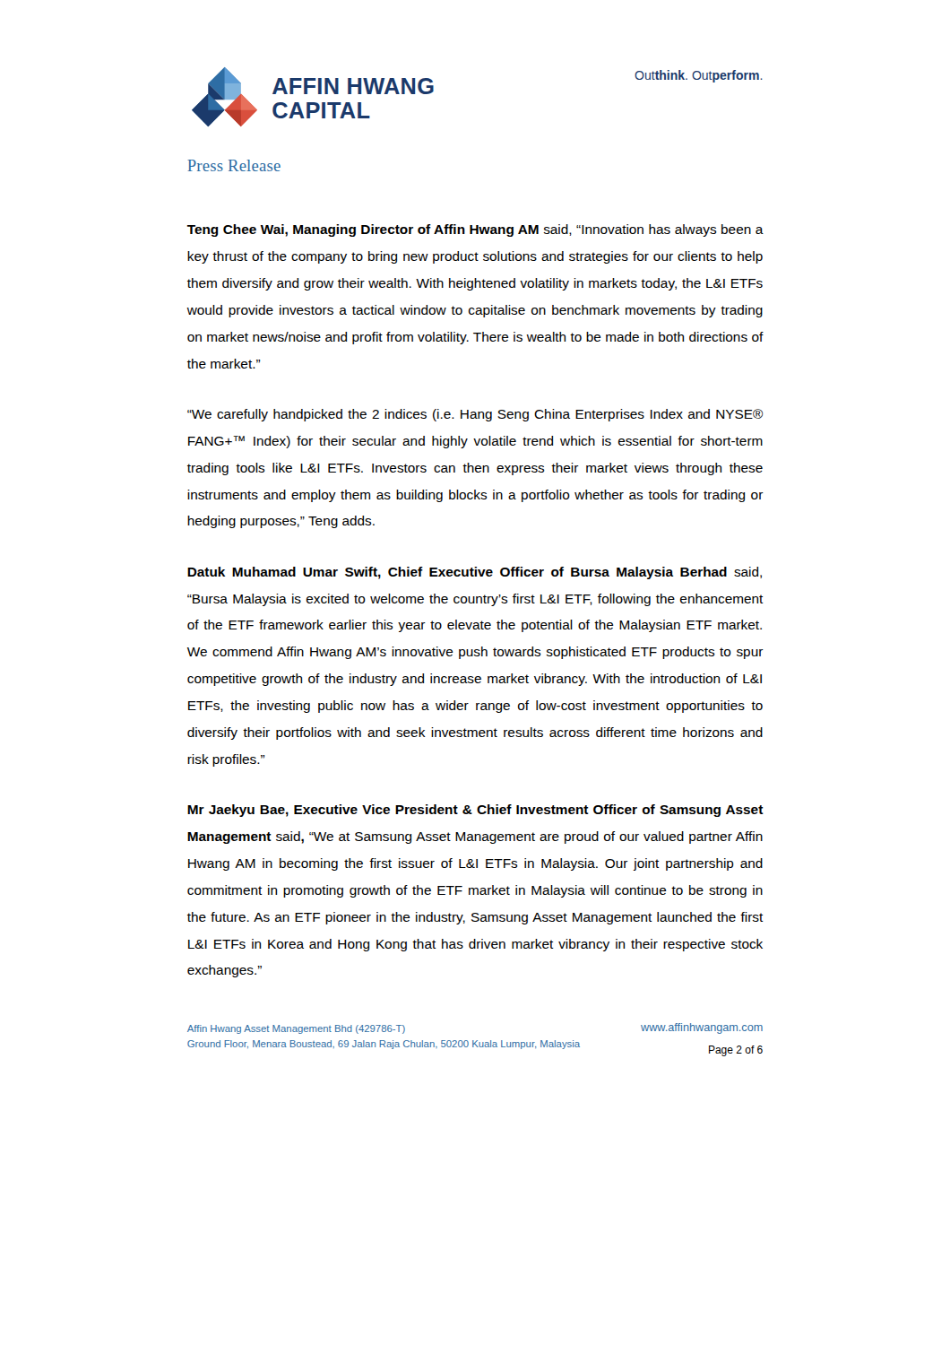AFFIN HWANG
CAPITAL
Outthink. Outperform.
Press Release
Teng Chee Wai, Managing Director of Affin Hwang AM said, “Innovation has always been a key thrust of the company to bring new product solutions and strategies for our clients to help them diversify and grow their wealth. With heightened volatility in markets today, the L&I ETFs would provide investors a tactical window to capitalise on benchmark movements by trading on market news/noise and profit from volatility. There is wealth to be made in both directions of the market.”
“We carefully handpicked the 2 indices (i.e. Hang Seng China Enterprises Index and NYSE® FANG+™ Index) for their secular and highly volatile trend which is essential for short-term trading tools like L&I ETFs. Investors can then express their market views through these instruments and employ them as building blocks in a portfolio whether as tools for trading or hedging purposes,” Teng adds.
Datuk Muhamad Umar Swift, Chief Executive Officer of Bursa Malaysia Berhad said, “Bursa Malaysia is excited to welcome the country’s first L&I ETF, following the enhancement of the ETF framework earlier this year to elevate the potential of the Malaysian ETF market. We commend Affin Hwang AM’s innovative push towards sophisticated ETF products to spur competitive growth of the industry and increase market vibrancy. With the introduction of L&I ETFs, the investing public now has a wider range of low-cost investment opportunities to diversify their portfolios with and seek investment results across different time horizons and risk profiles.”
Mr Jaekyu Bae, Executive Vice President & Chief Investment Officer of Samsung Asset Management said, “We at Samsung Asset Management are proud of our valued partner Affin Hwang AM in becoming the first issuer of L&I ETFs in Malaysia. Our joint partnership and commitment in promoting growth of the ETF market in Malaysia will continue to be strong in the future. As an ETF pioneer in the industry, Samsung Asset Management launched the first L&I ETFs in Korea and Hong Kong that has driven market vibrancy in their respective stock exchanges.”
Affin Hwang Asset Management Bhd (429786-T)
Ground Floor, Menara Boustead, 69 Jalan Raja Chulan, 50200 Kuala Lumpur, Malaysia
www.affinhwangam.com
Page 2 of 6